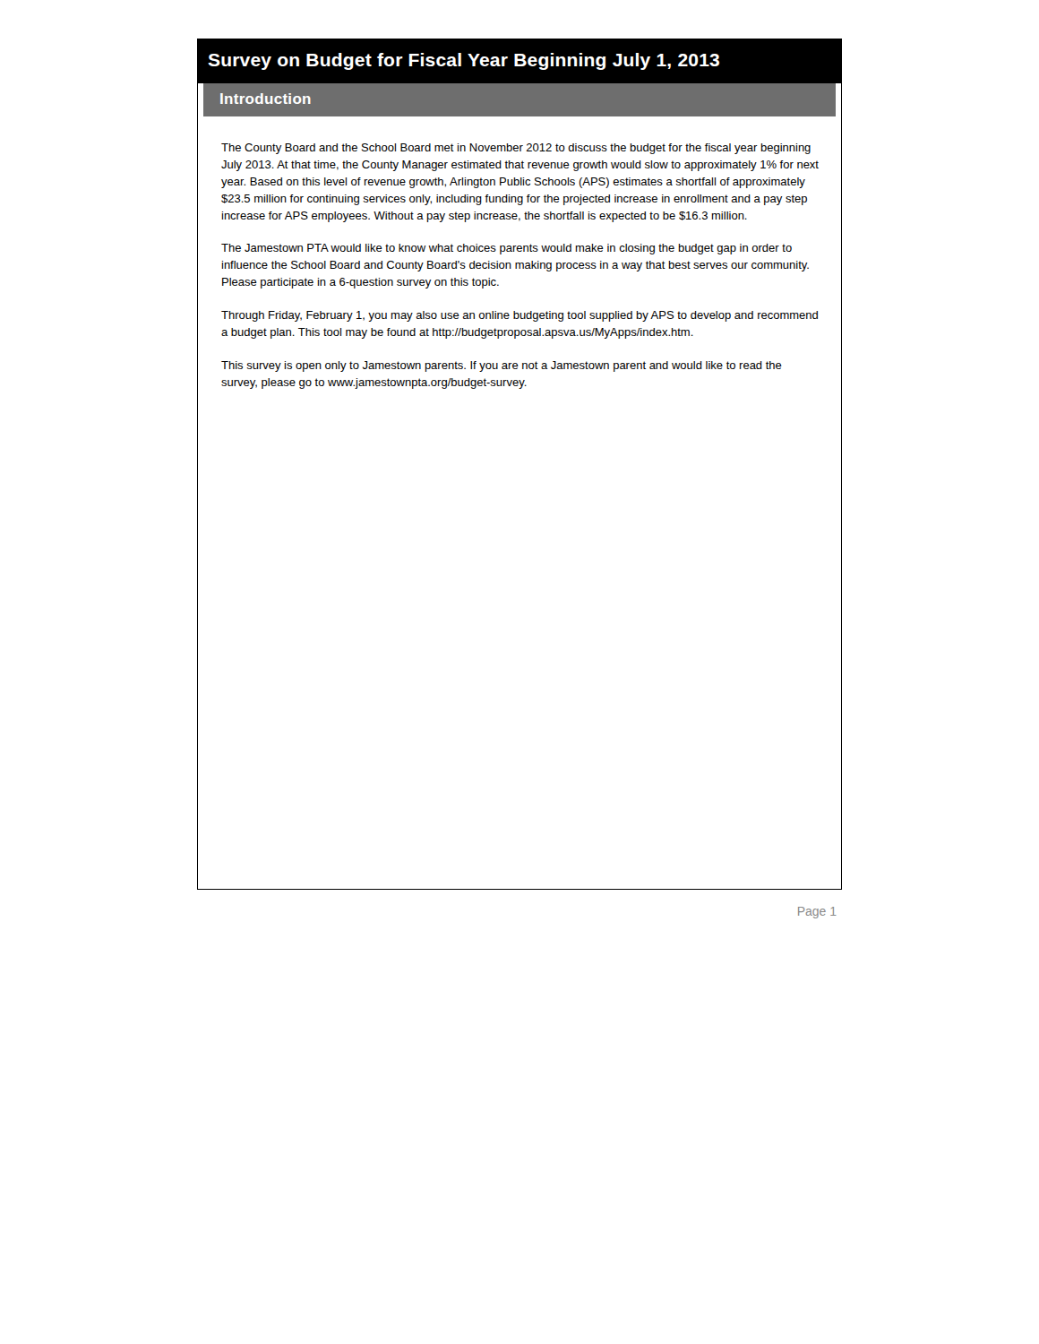Survey on Budget for Fiscal Year Beginning July 1, 2013
Introduction
The County Board and the School Board met in November 2012 to discuss the budget for the fiscal year beginning July 2013. At that time, the County Manager estimated that revenue growth would slow to approximately 1% for next year. Based on this level of revenue growth, Arlington Public Schools (APS) estimates a shortfall of approximately $23.5 million for continuing services only, including funding for the projected increase in enrollment and a pay step increase for APS employees. Without a pay step increase, the shortfall is expected to be $16.3 million.
The Jamestown PTA would like to know what choices parents would make in closing the budget gap in order to influence the School Board and County Board's decision making process in a way that best serves our community. Please participate in a 6-question survey on this topic.
Through Friday, February 1, you may also use an online budgeting tool supplied by APS to develop and recommend a budget plan. This tool may be found at http://budgetproposal.apsva.us/MyApps/index.htm.
This survey is open only to Jamestown parents. If you are not a Jamestown parent and would like to read the survey, please go to www.jamestownpta.org/budget-survey.
Page 1